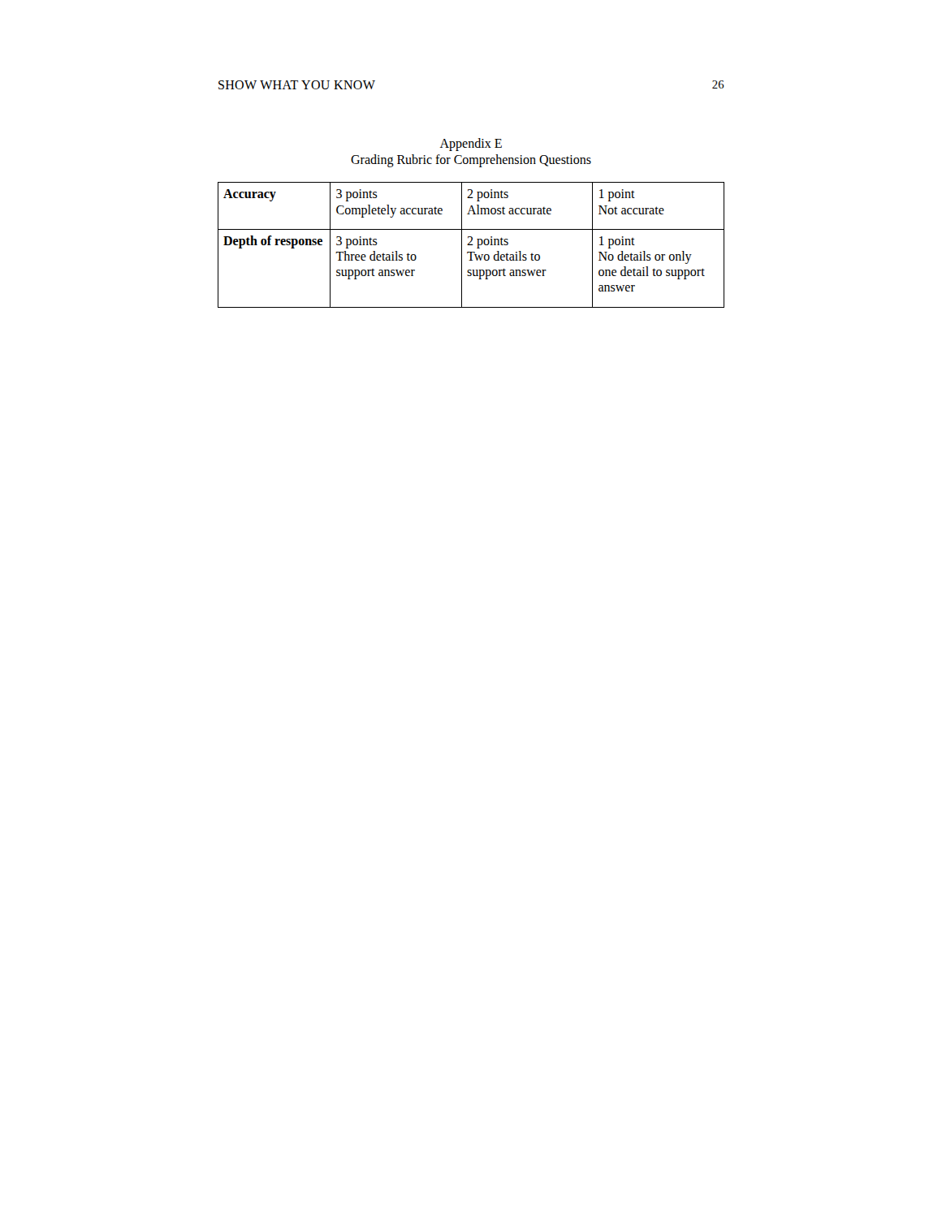Show What You Know 26
Appendix E
Grading Rubric for Comprehension Questions
| Accuracy | 3 points Completely accurate | 2 points Almost accurate | 1 point Not accurate |
| Depth of response | 3 points Three details to support answer | 2 points Two details to support answer | 1 point No details or only one detail to support answer |